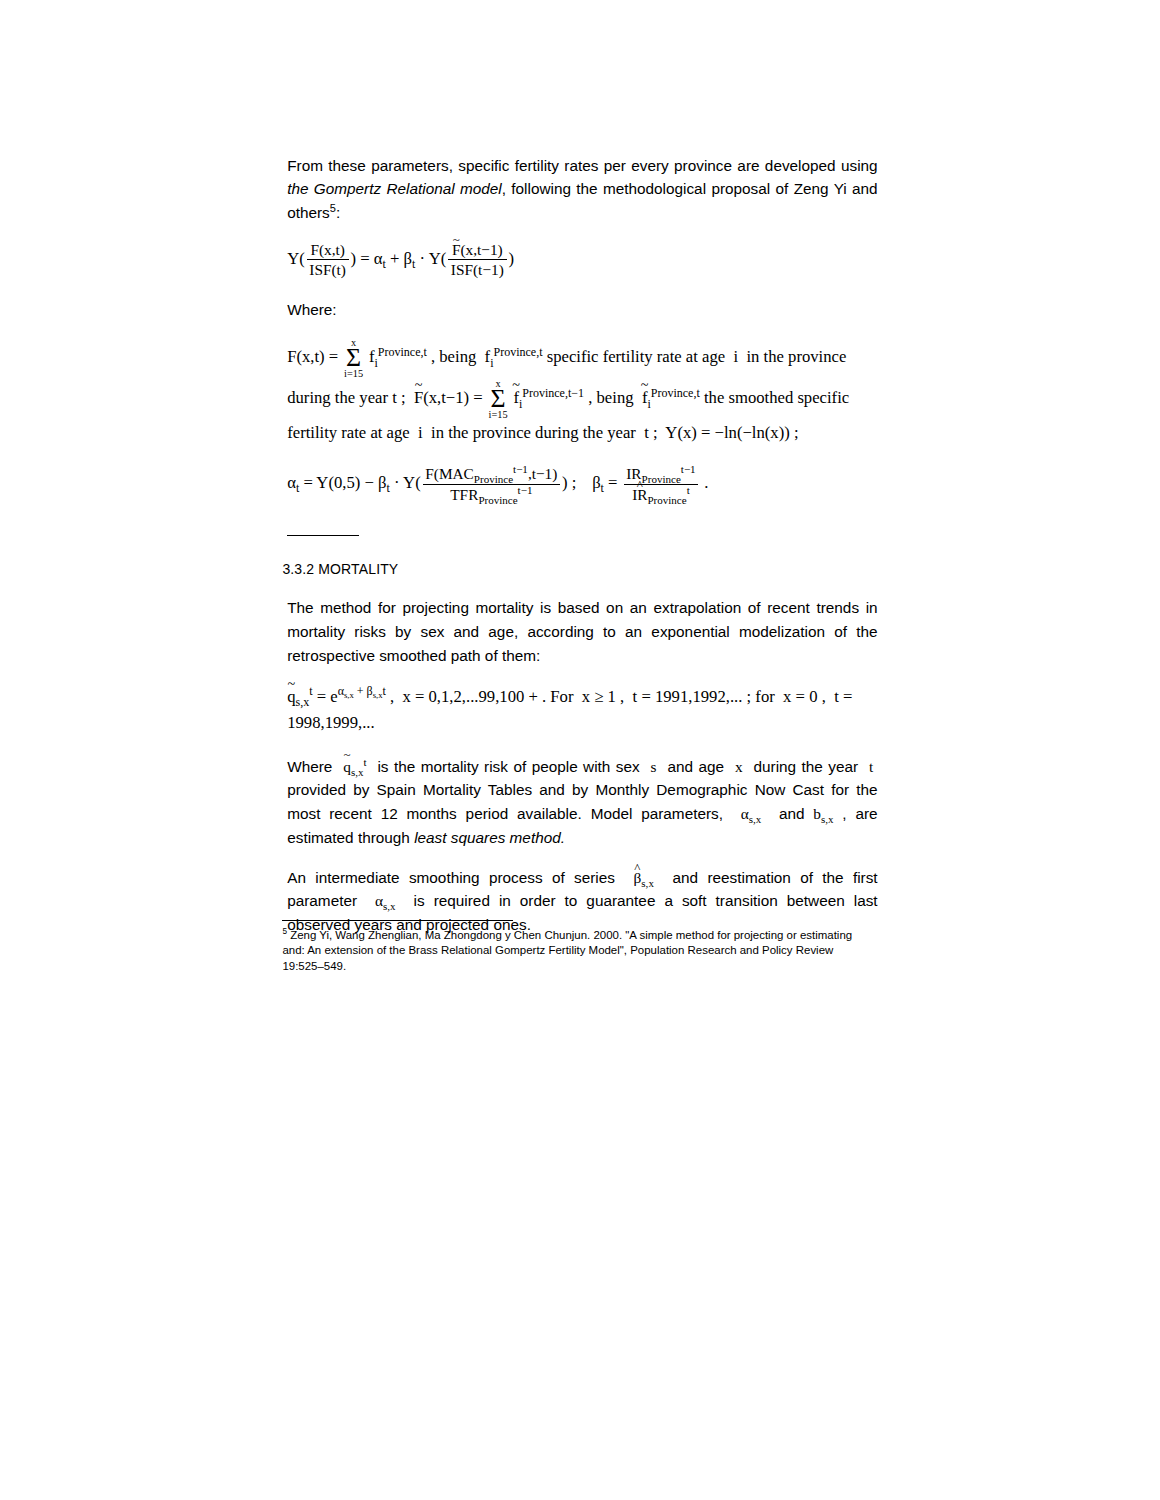From these parameters, specific fertility rates per every province are developed using the Gompertz Relational model, following the methodological proposal of Zeng Yi and others5:
Y(F(x,t) ISF(t)) = αt + βt · Y(F(x,t−1) ISF(t−1))
Where:
F(x,t) = xΣi=15 fiProvince,t , being fiProvince,t specific fertility rate at age i in the province during the year t ; F(x,t−1) = xΣi=15 fiProvince,t−1 , being fiProvince,t the smoothed specific fertility rate at age i in the province during the year t ; Y(x) = −ln(−ln(x)) ;
αt = Y(0,5) − βt · Y(F(MACProvincet−1,t−1) TFRProvincet−1) ; βt = IRProvincet−1 IRProvincet .
3.3.2 MORTALITY
The method for projecting mortality is based on an extrapolation of recent trends in mortality risks by sex and age, according to an exponential modelization of the retrospective smoothed path of them:
qs,xt = eαs,x + βs,xt , x = 0,1,2,...99,100 + . For x ≥ 1 , t = 1991,1992,... ; for x = 0 , t = 1998,1999,...
Where qs,xt is the mortality risk of people with sex s and age x during the year t provided by Spain Mortality Tables and by Monthly Demographic Now Cast for the most recent 12 months period available. Model parameters, αs,x and bs,x , are estimated through least squares method.
An intermediate smoothing process of series βs,x and reestimation of the first parameter αs,x is required in order to guarantee a soft transition between last observed years and projected ones.
5 Zeng Yi, Wang Zhenglian, Ma Zhongdong y Chen Chunjun. 2000. "A simple method for projecting or estimating and: An extension of the Brass Relational Gompertz Fertility Model", Population Research and Policy Review 19:525–549.